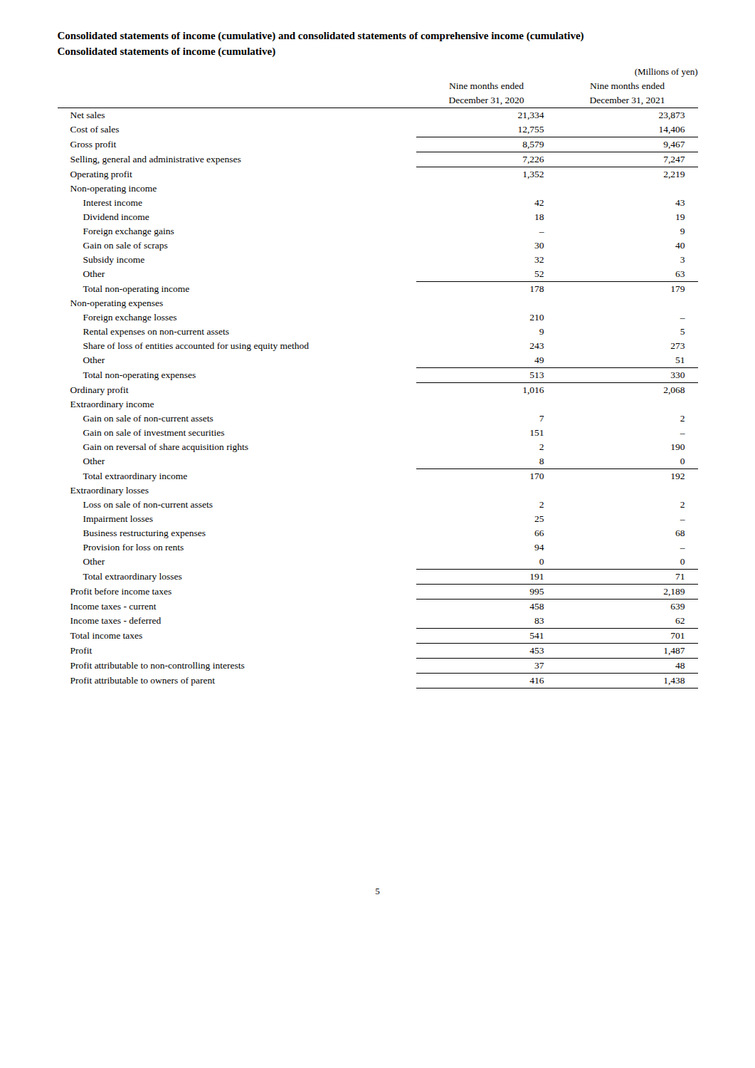Consolidated statements of income (cumulative) and consolidated statements of comprehensive income (cumulative)
Consolidated statements of income (cumulative)
(Millions of yen)
| | Nine months ended | Nine months ended |
| --- | --- | --- |
| | December 31, 2020 | December 31, 2021 |
| Net sales | 21,334 | 23,873 |
| Cost of sales | 12,755 | 14,406 |
| Gross profit | 8,579 | 9,467 |
| Selling, general and administrative expenses | 7,226 | 7,247 |
| Operating profit | 1,352 | 2,219 |
| Non-operating income | | |
| Interest income | 42 | 43 |
| Dividend income | 18 | 19 |
| Foreign exchange gains | – | 9 |
| Gain on sale of scraps | 30 | 40 |
| Subsidy income | 32 | 3 |
| Other | 52 | 63 |
| Total non-operating income | 178 | 179 |
| Non-operating expenses | | |
| Foreign exchange losses | 210 | – |
| Rental expenses on non-current assets | 9 | 5 |
| Share of loss of entities accounted for using equity method | 243 | 273 |
| Other | 49 | 51 |
| Total non-operating expenses | 513 | 330 |
| Ordinary profit | 1,016 | 2,068 |
| Extraordinary income | | |
| Gain on sale of non-current assets | 7 | 2 |
| Gain on sale of investment securities | 151 | – |
| Gain on reversal of share acquisition rights | 2 | 190 |
| Other | 8 | 0 |
| Total extraordinary income | 170 | 192 |
| Extraordinary losses | | |
| Loss on sale of non-current assets | 2 | 2 |
| Impairment losses | 25 | – |
| Business restructuring expenses | 66 | 68 |
| Provision for loss on rents | 94 | – |
| Other | 0 | 0 |
| Total extraordinary losses | 191 | 71 |
| Profit before income taxes | 995 | 2,189 |
| Income taxes - current | 458 | 639 |
| Income taxes - deferred | 83 | 62 |
| Total income taxes | 541 | 701 |
| Profit | 453 | 1,487 |
| Profit attributable to non-controlling interests | 37 | 48 |
| Profit attributable to owners of parent | 416 | 1,438 |
5